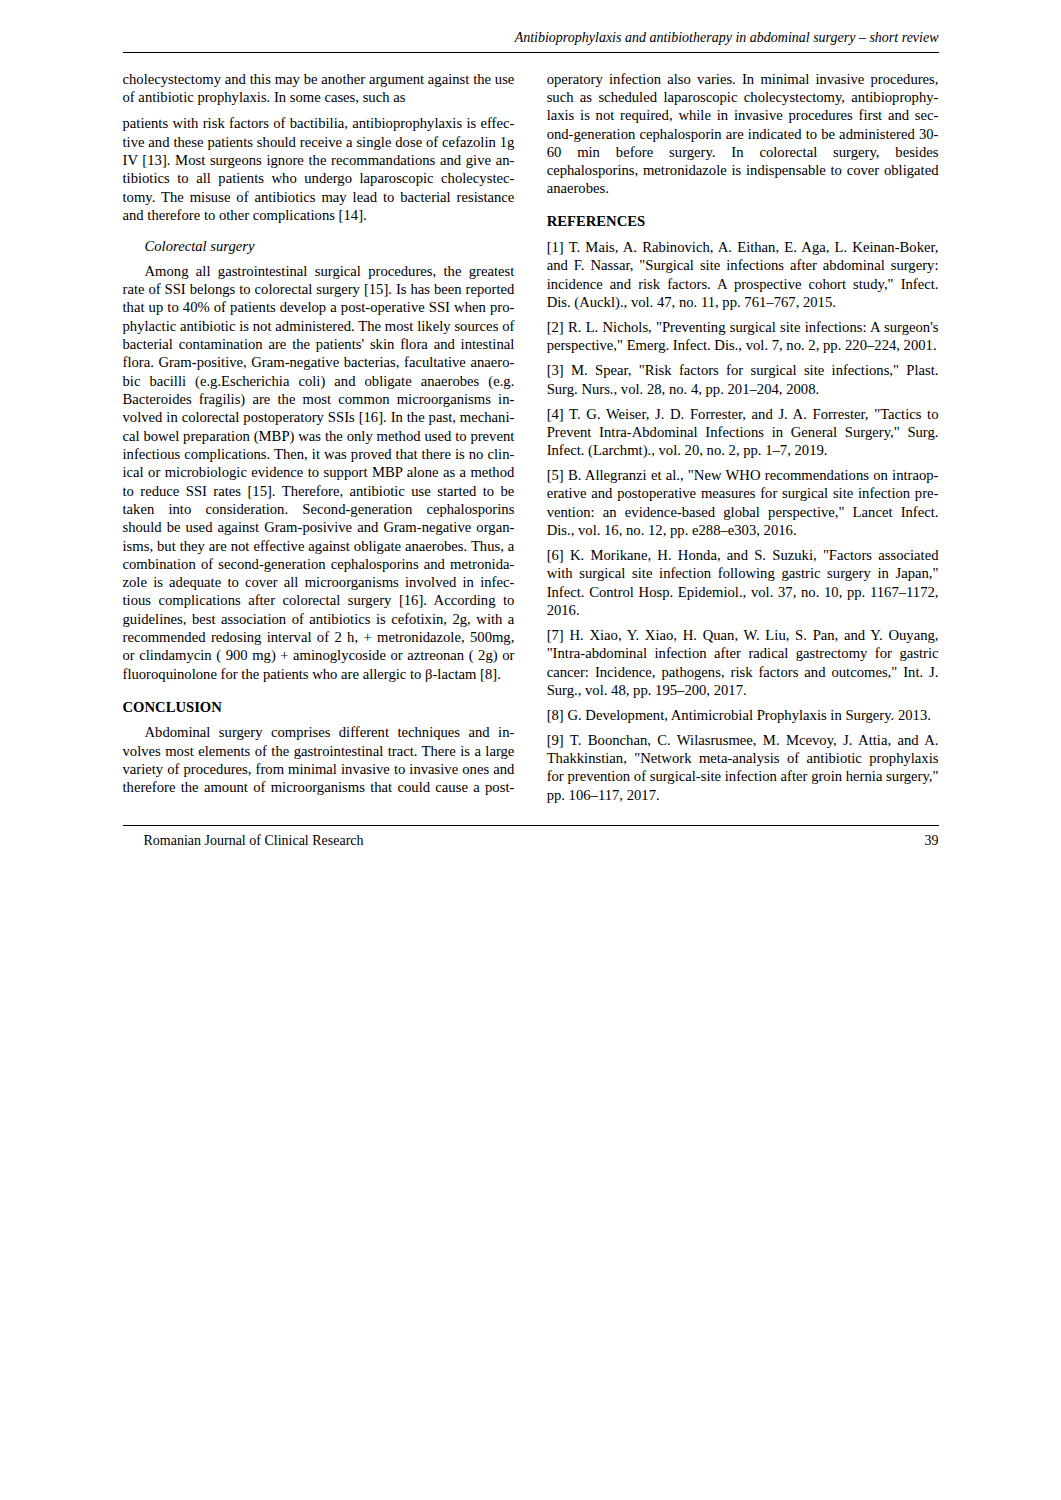Antibioprophylaxis and antibiotherapy in abdominal surgery – short review
cholecystectomy and this may be another argument against the use of antibiotic prophylaxis. In some cases, such as
patients with risk factors of bactibilia, antibioprophylaxis is effective and these patients should receive a single dose of cefazolin 1g IV [13]. Most surgeons ignore the recommandations and give antibiotics to all patients who undergo laparoscopic cholecystectomy. The misuse of antibiotics may lead to bacterial resistance and therefore to other complications [14].
Colorectal surgery
Among all gastrointestinal surgical procedures, the greatest rate of SSI belongs to colorectal surgery [15]. Is has been reported that up to 40% of patients develop a post-operative SSI when prophylactic antibiotic is not administered. The most likely sources of bacterial contamination are the patients' skin flora and intestinal flora. Gram-positive, Gram-negative bacterias, facultative anaerobic bacilli (e.g.Escherichia coli) and obligate anaerobes (e.g. Bacteroides fragilis) are the most common microorganisms involved in colorectal postoperatory SSIs [16]. In the past, mechanical bowel preparation (MBP) was the only method used to prevent infectious complications. Then, it was proved that there is no clinical or microbiologic evidence to support MBP alone as a method to reduce SSI rates [15]. Therefore, antibiotic use started to be taken into consideration. Second-generation cephalosporins should be used against Gram-posivive and Gram-negative organisms, but they are not effective against obligate anaerobes. Thus, a combination of second-generation cephalosporins and metronidazole is adequate to cover all microorganisms involved in infectious complications after colorectal surgery [16]. According to guidelines, best association of antibiotics is cefotixin, 2g, with a recommended redosing interval of 2 h, + metronidazole, 500mg, or clindamycin ( 900 mg) + aminoglycoside or aztreonan ( 2g) or fluoroquinolone for the patients who are allergic to β-lactam [8].
Conclusion
Abdominal surgery comprises different techniques and involves most elements of the gastrointestinal tract. There is a large variety of procedures, from minimal invasive to invasive ones and therefore the amount of microorganisms that could cause a post-operatory infection also varies. In minimal invasive procedures, such as scheduled laparoscopic cholecystectomy, antibioprophylaxis is not required, while in invasive procedures first and second-generation cephalosporin are indicated to be administered 30-60 min before surgery. In colorectal surgery, besides cephalosporins, metronidazole is indispensable to cover obligated anaerobes.
References
[1] T. Mais, A. Rabinovich, A. Eithan, E. Aga, L. Keinan-Boker, and F. Nassar, "Surgical site infections after abdominal surgery: incidence and risk factors. A prospective cohort study," Infect. Dis. (Auckl)., vol. 47, no. 11, pp. 761–767, 2015.
[2] R. L. Nichols, "Preventing surgical site infections: A surgeon's perspective," Emerg. Infect. Dis., vol. 7, no. 2, pp. 220–224, 2001.
[3] M. Spear, "Risk factors for surgical site infections," Plast. Surg. Nurs., vol. 28, no. 4, pp. 201–204, 2008.
[4] T. G. Weiser, J. D. Forrester, and J. A. Forrester, "Tactics to Prevent Intra-Abdominal Infections in General Surgery," Surg. Infect. (Larchmt)., vol. 20, no. 2, pp. 1–7, 2019.
[5] B. Allegranzi et al., "New WHO recommendations on intraoperative and postoperative measures for surgical site infection prevention: an evidence-based global perspective," Lancet Infect. Dis., vol. 16, no. 12, pp. e288–e303, 2016.
[6] K. Morikane, H. Honda, and S. Suzuki, "Factors associated with surgical site infection following gastric surgery in Japan," Infect. Control Hosp. Epidemiol., vol. 37, no. 10, pp. 1167–1172, 2016.
[7] H. Xiao, Y. Xiao, H. Quan, W. Liu, S. Pan, and Y. Ouyang, "Intra-abdominal infection after radical gastrectomy for gastric cancer: Incidence, pathogens, risk factors and outcomes," Int. J. Surg., vol. 48, pp. 195–200, 2017.
[8] G. Development, Antimicrobial Prophylaxis in Surgery. 2013.
[9] T. Boonchan, C. Wilasrusmee, M. Mcevoy, J. Attia, and A. Thakkinstian, "Network meta-analysis of antibiotic prophylaxis for prevention of surgical-site infection after groin hernia surgery," pp. 106–117, 2017.
Romanian Journal of Clinical Research 39